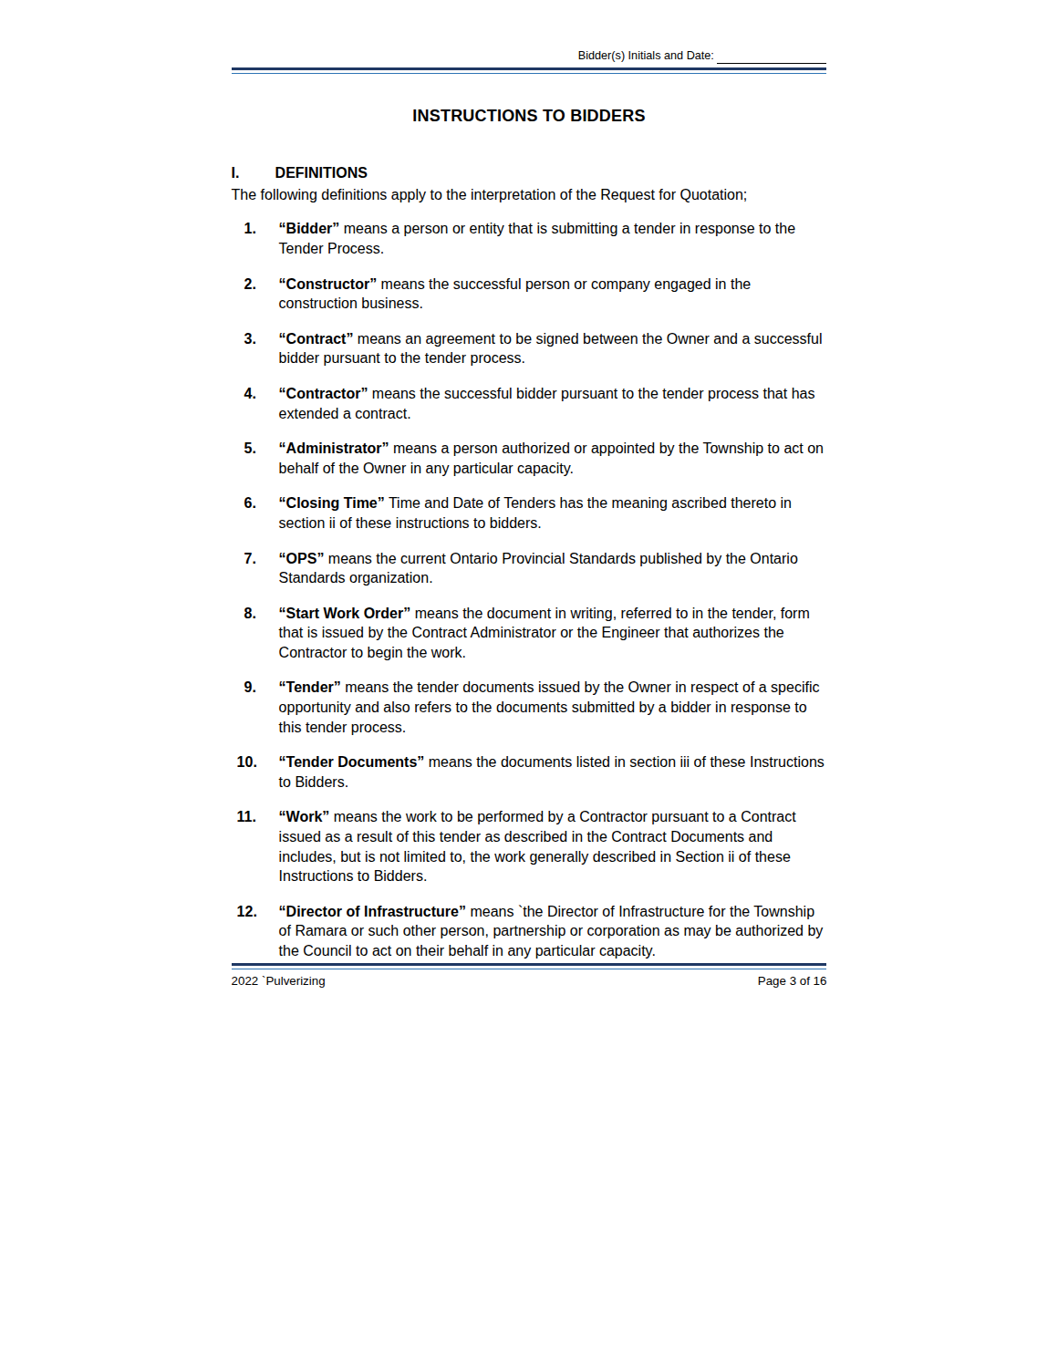Bidder(s) Initials and Date:
INSTRUCTIONS TO BIDDERS
I. DEFINITIONS
The following definitions apply to the interpretation of the Request for Quotation;
“Bidder” means a person or entity that is submitting a tender in response to the Tender Process.
“Constructor” means the successful person or company engaged in the construction business.
“Contract” means an agreement to be signed between the Owner and a successful bidder pursuant to the tender process.
“Contractor” means the successful bidder pursuant to the tender process that has extended a contract.
“Administrator” means a person authorized or appointed by the Township to act on behalf of the Owner in any particular capacity.
“Closing Time” Time and Date of Tenders has the meaning ascribed thereto in section ii of these instructions to bidders.
“OPS” means the current Ontario Provincial Standards published by the Ontario Standards organization.
“Start Work Order” means the document in writing, referred to in the tender, form that is issued by the Contract Administrator or the Engineer that authorizes the Contractor to begin the work.
“Tender” means the tender documents issued by the Owner in respect of a specific opportunity and also refers to the documents submitted by a bidder in response to this tender process.
“Tender Documents” means the documents listed in section iii of these Instructions to Bidders.
“Work” means the work to be performed by a Contractor pursuant to a Contract issued as a result of this tender as described in the Contract Documents and includes, but is not limited to, the work generally described in Section ii of these Instructions to Bidders.
“Director of Infrastructure” means `the Director of Infrastructure for the Township of Ramara or such other person, partnership or corporation as may be authorized by the Council to act on their behalf in any particular capacity.
2022 `Pulverizing Page 3 of 16